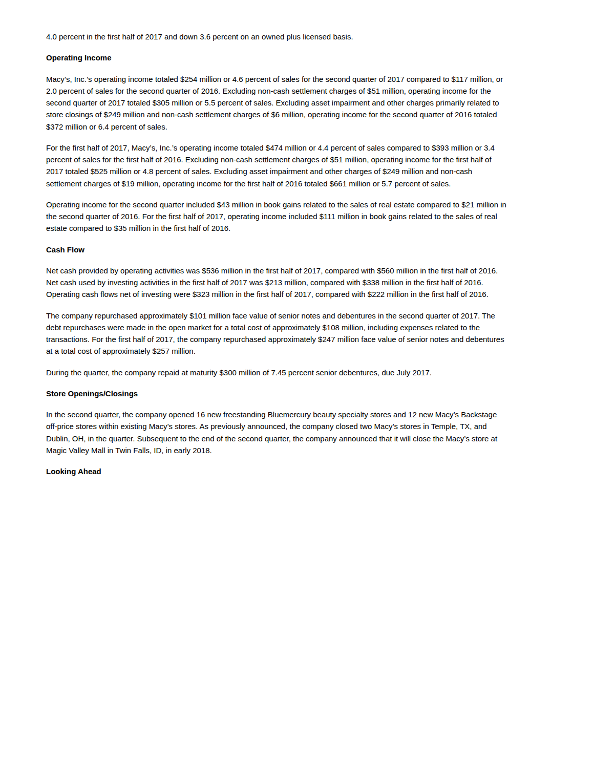4.0 percent in the first half of 2017 and down 3.6 percent on an owned plus licensed basis.
Operating Income
Macy’s, Inc.’s operating income totaled $254 million or 4.6 percent of sales for the second quarter of 2017 compared to $117 million, or 2.0 percent of sales for the second quarter of 2016. Excluding non-cash settlement charges of $51 million, operating income for the second quarter of 2017 totaled $305 million or 5.5 percent of sales. Excluding asset impairment and other charges primarily related to store closings of $249 million and non-cash settlement charges of $6 million, operating income for the second quarter of 2016 totaled $372 million or 6.4 percent of sales.
For the first half of 2017, Macy’s, Inc.’s operating income totaled $474 million or 4.4 percent of sales compared to $393 million or 3.4 percent of sales for the first half of 2016. Excluding non-cash settlement charges of $51 million, operating income for the first half of 2017 totaled $525 million or 4.8 percent of sales. Excluding asset impairment and other charges of $249 million and non-cash settlement charges of $19 million, operating income for the first half of 2016 totaled $661 million or 5.7 percent of sales.
Operating income for the second quarter included $43 million in book gains related to the sales of real estate compared to $21 million in the second quarter of 2016. For the first half of 2017, operating income included $111 million in book gains related to the sales of real estate compared to $35 million in the first half of 2016.
Cash Flow
Net cash provided by operating activities was $536 million in the first half of 2017, compared with $560 million in the first half of 2016. Net cash used by investing activities in the first half of 2017 was $213 million, compared with $338 million in the first half of 2016. Operating cash flows net of investing were $323 million in the first half of 2017, compared with $222 million in the first half of 2016.
The company repurchased approximately $101 million face value of senior notes and debentures in the second quarter of 2017. The debt repurchases were made in the open market for a total cost of approximately $108 million, including expenses related to the transactions. For the first half of 2017, the company repurchased approximately $247 million face value of senior notes and debentures at a total cost of approximately $257 million.
During the quarter, the company repaid at maturity $300 million of 7.45 percent senior debentures, due July 2017.
Store Openings/Closings
In the second quarter, the company opened 16 new freestanding Bluemercury beauty specialty stores and 12 new Macy’s Backstage off-price stores within existing Macy’s stores. As previously announced, the company closed two Macy’s stores in Temple, TX, and Dublin, OH, in the quarter. Subsequent to the end of the second quarter, the company announced that it will close the Macy’s store at Magic Valley Mall in Twin Falls, ID, in early 2018.
Looking Ahead